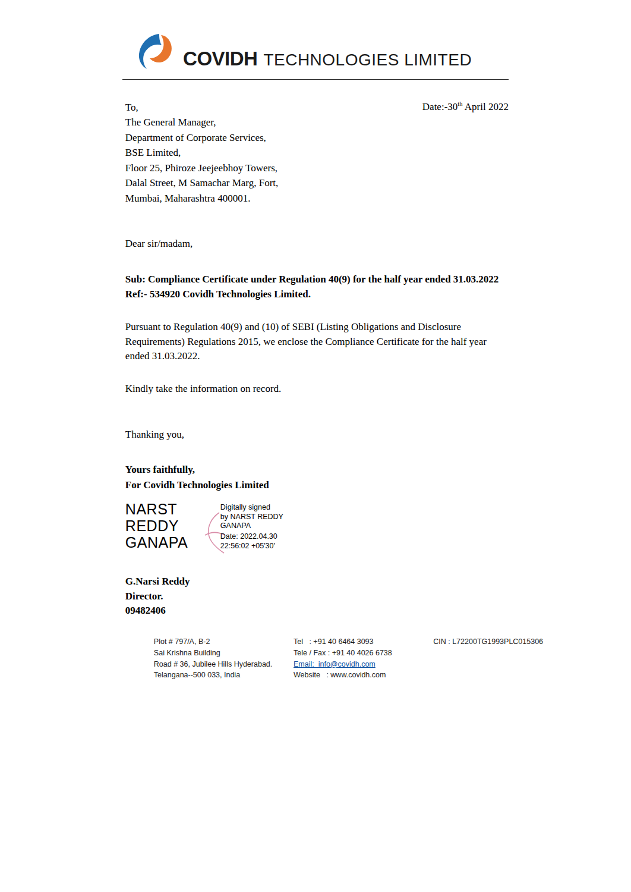COVIDH TECHNOLOGIES LIMITED
To,
The General Manager,
Department of Corporate Services,
BSE Limited,
Floor 25, Phiroze Jeejeebhoy Towers,
Dalal Street, M Samachar Marg, Fort,
Mumbai, Maharashtra 400001.
Date:-30th April 2022
Dear sir/madam,
Sub: Compliance Certificate under Regulation 40(9) for the half year ended 31.03.2022
Ref:- 534920 Covidh Technologies Limited.
Pursuant to Regulation 40(9) and (10) of SEBI (Listing Obligations and Disclosure Requirements) Regulations 2015, we enclose the Compliance Certificate for the half year ended 31.03.2022.
Kindly take the information on record.
Thanking you,
Yours faithfully,
For Covidh Technologies Limited
NARST
REDDY
GANAPA
Digitally signed
by NARST REDDY
GANAPA
Date: 2022.04.30
22:56:02 +05'30'
G.Narsi Reddy
Director.
09482406
Plot # 797/A, B-2
Sai Krishna Building
Road # 36, Jubilee Hills Hyderabad.
Telangana--500 033, India
Tel : +91 40 6464 3093
Tele / Fax : +91 40 4026 6738
Email: info@covidh.com
Website : www.covidh.com
CIN : L72200TG1993PLC015306